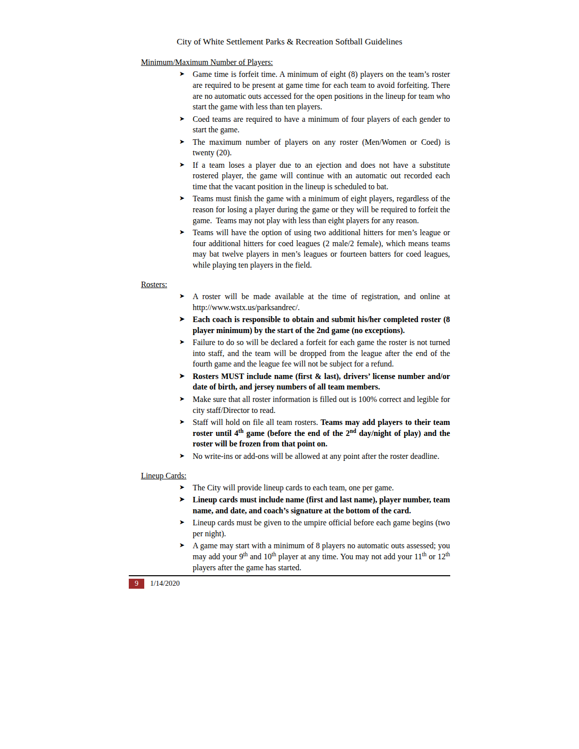City of White Settlement Parks & Recreation Softball Guidelines
Minimum/Maximum Number of Players:
Game time is forfeit time. A minimum of eight (8) players on the team’s roster are required to be present at game time for each team to avoid forfeiting. There are no automatic outs accessed for the open positions in the lineup for team who start the game with less than ten players.
Coed teams are required to have a minimum of four players of each gender to start the game.
The maximum number of players on any roster (Men/Women or Coed) is twenty (20).
If a team loses a player due to an ejection and does not have a substitute rostered player, the game will continue with an automatic out recorded each time that the vacant position in the lineup is scheduled to bat.
Teams must finish the game with a minimum of eight players, regardless of the reason for losing a player during the game or they will be required to forfeit the game. Teams may not play with less than eight players for any reason.
Teams will have the option of using two additional hitters for men’s league or four additional hitters for coed leagues (2 male/2 female), which means teams may bat twelve players in men’s leagues or fourteen batters for coed leagues, while playing ten players in the field.
Rosters:
A roster will be made available at the time of registration, and online at http://www.wstx.us/parksandrec/.
Each coach is responsible to obtain and submit his/her completed roster (8 player minimum) by the start of the 2nd game (no exceptions).
Failure to do so will be declared a forfeit for each game the roster is not turned into staff, and the team will be dropped from the league after the end of the fourth game and the league fee will not be subject for a refund.
Rosters MUST include name (first & last), drivers’ license number and/or date of birth, and jersey numbers of all team members.
Make sure that all roster information is filled out is 100% correct and legible for city staff/Director to read.
Staff will hold on file all team rosters. Teams may add players to their team roster until 4th game (before the end of the 2nd day/night of play) and the roster will be frozen from that point on.
No write-ins or add-ons will be allowed at any point after the roster deadline.
Lineup Cards:
The City will provide lineup cards to each team, one per game.
Lineup cards must include name (first and last name), player number, team name, and date, and coach’s signature at the bottom of the card.
Lineup cards must be given to the umpire official before each game begins (two per night).
A game may start with a minimum of 8 players no automatic outs assessed; you may add your 9th and 10th player at any time. You may not add your 11th or 12th players after the game has started.
91/14/2020